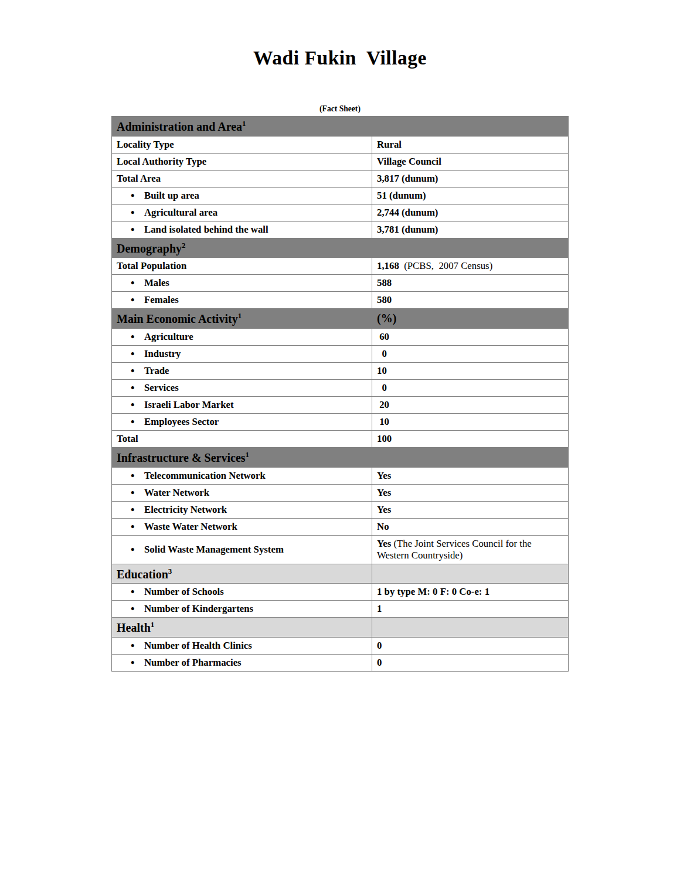Wadi Fukin Village
(Fact Sheet)
| Administration and Area 1 | |
| Locality Type | Rural |
| Local Authority Type | Village Council |
| Total Area | 3,817 (dunum) |
| Built up area | 51 (dunum) |
| Agricultural area | 2,744 (dunum) |
| Land isolated behind the wall | 3,781 (dunum) |
| Demography 2 | |
| Total Population | 1,168 (PCBS, 2007 Census) |
| Males | 588 |
| Females | 580 |
| Main Economic Activity 1 | (%) |
| Agriculture | 60 |
| Industry | 0 |
| Trade | 10 |
| Services | 0 |
| Israeli Labor Market | 20 |
| Employees Sector | 10 |
| Total | 100 |
| Infrastructure & Services 1 | |
| Telecommunication Network | Yes |
| Water Network | Yes |
| Electricity Network | Yes |
| Waste Water Network | No |
| Solid Waste Management System | Yes (The Joint Services Council for the Western Countryside) |
| Education 3 | |
| Number of Schools | 1 by type M: 0 F: 0 Co-e: 1 |
| Number of Kindergartens | 1 |
| Health 1 | |
| Number of Health Clinics | 0 |
| Number of Pharmacies | 0 |